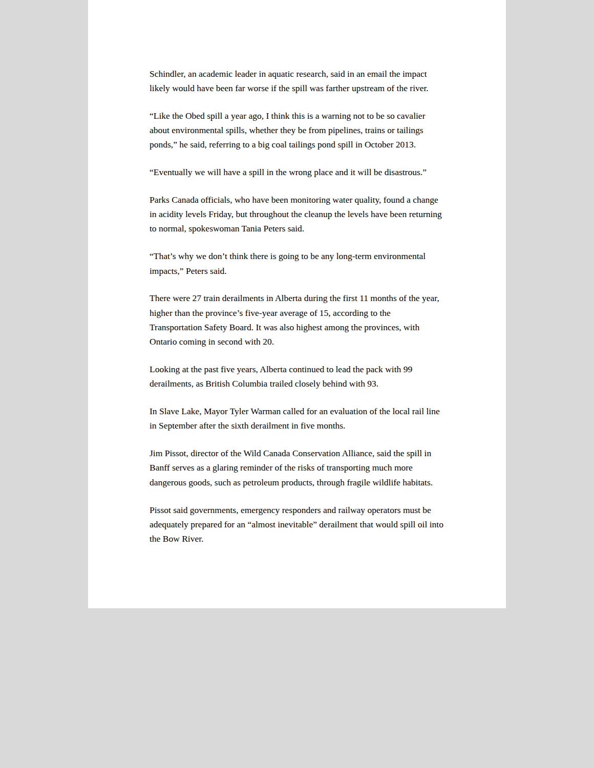Schindler, an academic leader in aquatic research, said in an email the impact likely would have been far worse if the spill was farther upstream of the river.
“Like the Obed spill a year ago, I think this is a warning not to be so cavalier about environmental spills, whether they be from pipelines, trains or tailings ponds,” he said, referring to a big coal tailings pond spill in October 2013.
“Eventually we will have a spill in the wrong place and it will be disastrous.”
Parks Canada officials, who have been monitoring water quality, found a change in acidity levels Friday, but throughout the cleanup the levels have been returning to normal, spokeswoman Tania Peters said.
“That’s why we don’t think there is going to be any long-term environmental impacts,” Peters said.
There were 27 train derailments in Alberta during the first 11 months of the year, higher than the province’s five-year average of 15, according to the Transportation Safety Board. It was also highest among the provinces, with Ontario coming in second with 20.
Looking at the past five years, Alberta continued to lead the pack with 99 derailments, as British Columbia trailed closely behind with 93.
In Slave Lake, Mayor Tyler Warman called for an evaluation of the local rail line in September after the sixth derailment in five months.
Jim Pissot, director of the Wild Canada Conservation Alliance, said the spill in Banff serves as a glaring reminder of the risks of transporting much more dangerous goods, such as petroleum products, through fragile wildlife habitats.
Pissot said governments, emergency responders and railway operators must be adequately prepared for an “almost inevitable” derailment that would spill oil into the Bow River.